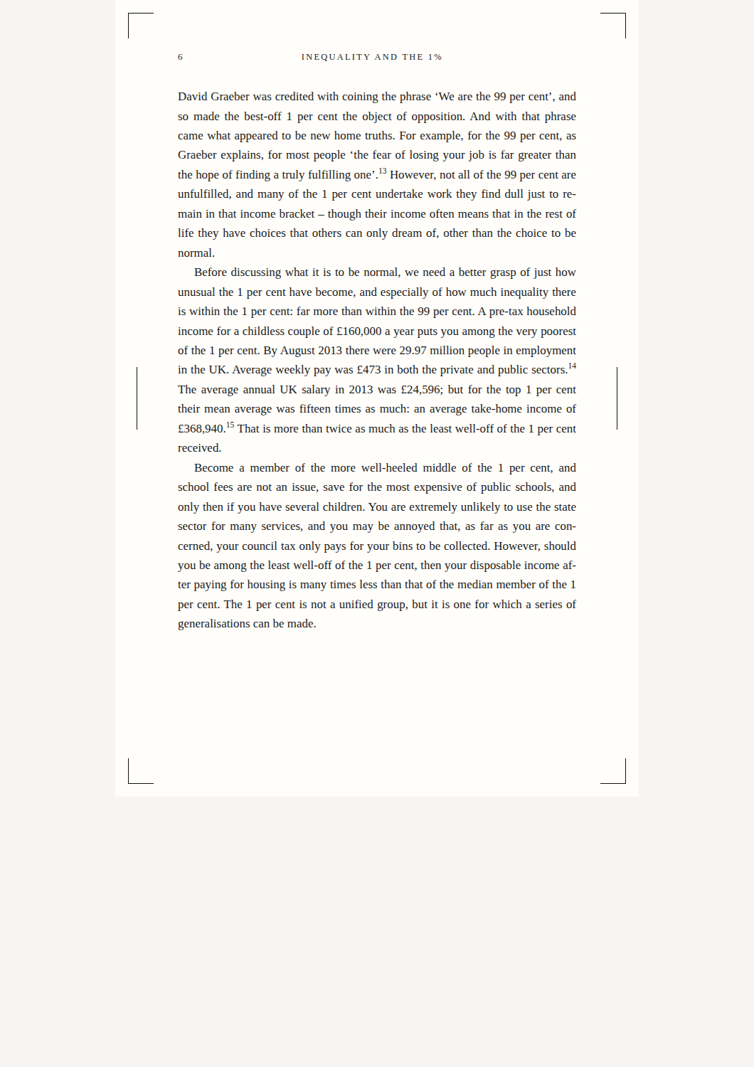6 Inequality and the 1%
David Graeber was credited with coining the phrase ‘We are the 99 per cent’, and so made the best-off 1 per cent the object of opposition. And with that phrase came what appeared to be new home truths. For example, for the 99 per cent, as Graeber explains, for most people ‘the fear of losing your job is far greater than the hope of finding a truly fulfilling one’.13 However, not all of the 99 per cent are unfulfilled, and many of the 1 per cent undertake work they find dull just to remain in that income bracket – though their income often means that in the rest of life they have choices that others can only dream of, other than the choice to be normal.
Before discussing what it is to be normal, we need a better grasp of just how unusual the 1 per cent have become, and especially of how much inequality there is within the 1 per cent: far more than within the 99 per cent. A pre-tax household income for a childless couple of £160,000 a year puts you among the very poorest of the 1 per cent. By August 2013 there were 29.97 million people in employment in the UK. Average weekly pay was £473 in both the private and public sectors.14 The average annual UK salary in 2013 was £24,596; but for the top 1 per cent their mean average was fifteen times as much: an average take-home income of £368,940.15 That is more than twice as much as the least well-off of the 1 per cent received.
Become a member of the more well-heeled middle of the 1 per cent, and school fees are not an issue, save for the most expensive of public schools, and only then if you have several children. You are extremely unlikely to use the state sector for many services, and you may be annoyed that, as far as you are concerned, your council tax only pays for your bins to be collected. However, should you be among the least well-off of the 1 per cent, then your disposable income after paying for housing is many times less than that of the median member of the 1 per cent. The 1 per cent is not a unified group, but it is one for which a series of generalisations can be made.